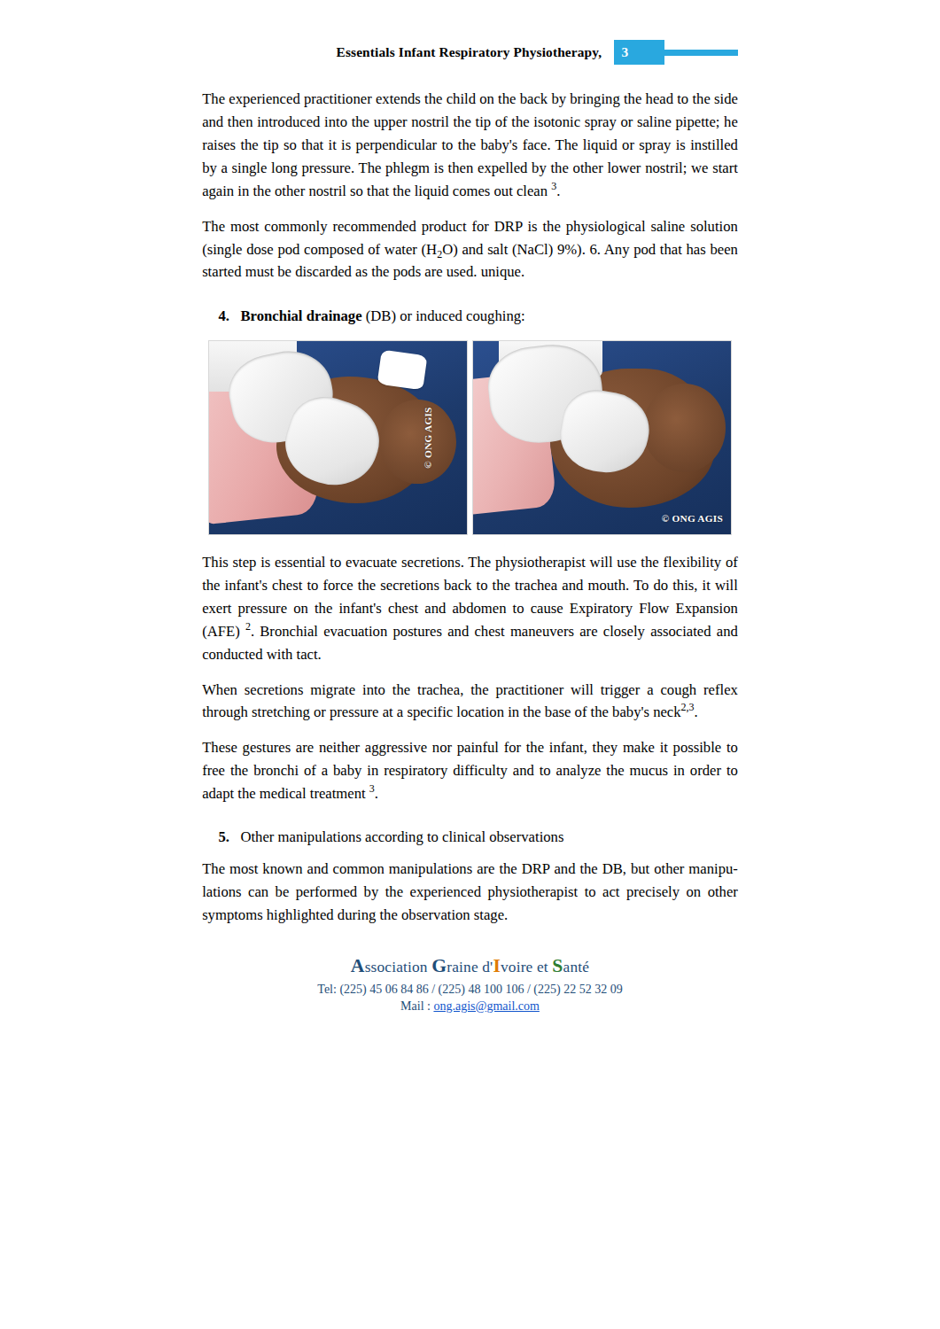Essentials Infant Respiratory Physiotherapy, 3
The experienced practitioner extends the child on the back by bringing the head to the side and then introduced into the upper nostril the tip of the isotonic spray or saline pipette; he raises the tip so that it is perpendicular to the baby's face. The liquid or spray is instilled by a single long pressure. The phlegm is then expelled by the other lower nostril; we start again in the other nostril so that the liquid comes out clean 3.
The most commonly recommended product for DRP is the physiological saline solution (single dose pod composed of water (H2O) and salt (NaCl) 9%). 6. Any pod that has been started must be discarded as the pods are used. unique.
4. Bronchial drainage (DB) or induced coughing:
© ONG AGIS
© ONG AGIS
This step is essential to evacuate secretions. The physiotherapist will use the flexibility of the infant's chest to force the secretions back to the trachea and mouth. To do this, it will exert pressure on the infant's chest and abdomen to cause Expiratory Flow Expansion (AFE) 2. Bronchial evacuation postures and chest maneuvers are closely associated and conducted with tact.
When secretions migrate into the trachea, the practitioner will trigger a cough reflex through stretching or pressure at a specific location in the base of the baby's neck2,3.
These gestures are neither aggressive nor painful for the infant, they make it possible to free the bronchi of a baby in respiratory difficulty and to analyze the mucus in order to adapt the medical treatment 3.
5. Other manipulations according to clinical observations
The most known and common manipulations are the DRP and the DB, but other manipulations can be performed by the experienced physiotherapist to act precisely on other symptoms highlighted during the observation stage.
Association Graine d'Ivoire et Santé
Tel: (225) 45 06 84 86 / (225) 48 100 106 / (225) 22 52 32 09
Mail : ong.agis@gmail.com